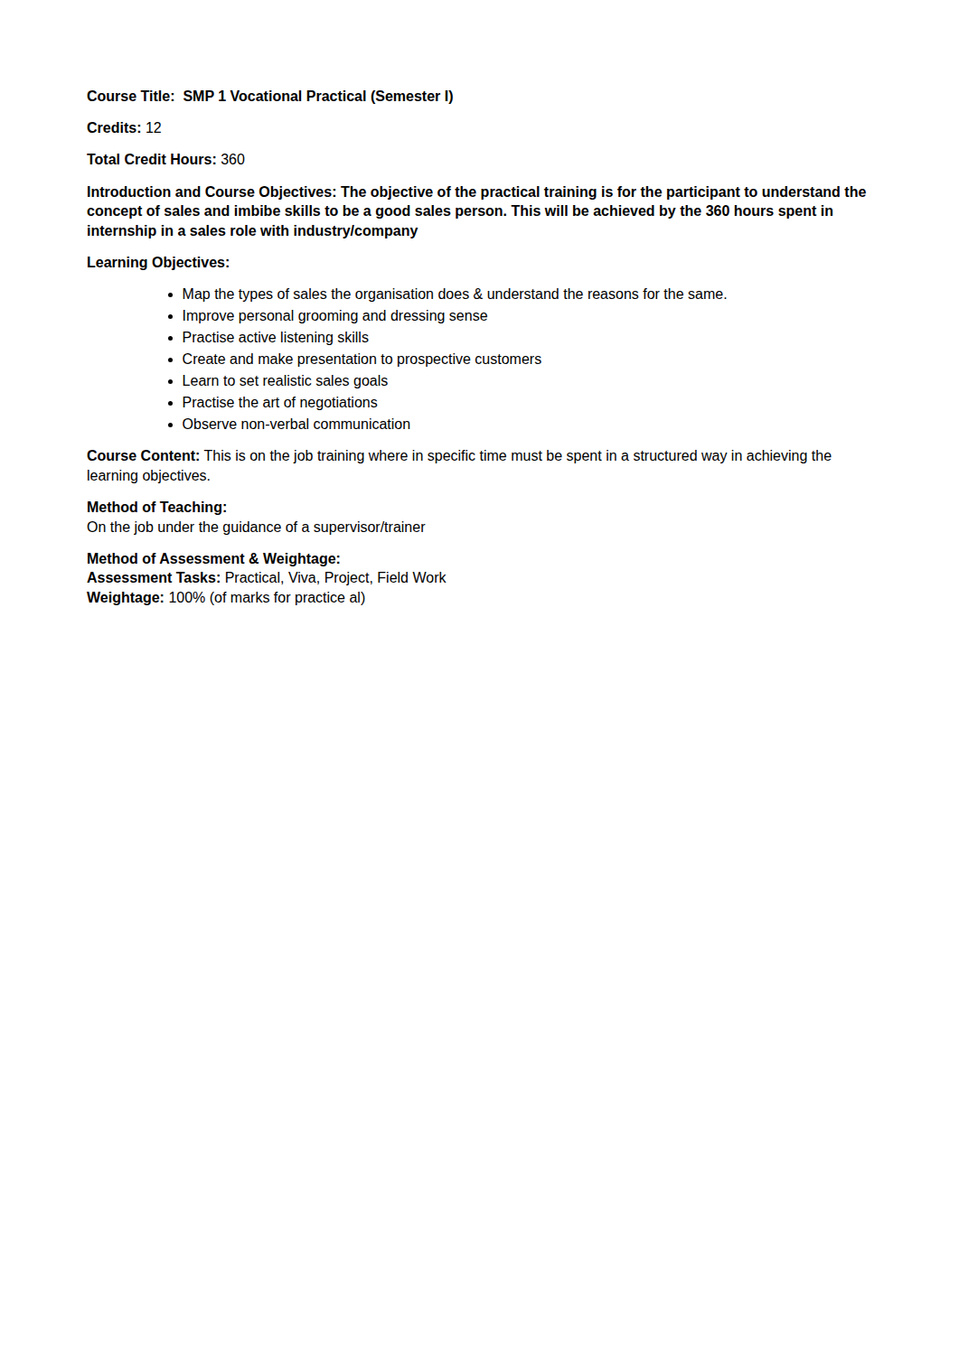Course Title: SMP 1 Vocational Practical (Semester I)
Credits: 12
Total Credit Hours: 360
Introduction and Course Objectives: The objective of the practical training is for the participant to understand the concept of sales and imbibe skills to be a good sales person. This will be achieved by the 360 hours spent in internship in a sales role with industry/company
Learning Objectives:
Map the types of sales the organisation does & understand the reasons for the same.
Improve personal grooming and dressing sense
Practise active listening skills
Create and make presentation to prospective customers
Learn to set realistic sales goals
Practise the art of negotiations
Observe non-verbal communication
Course Content: This is on the job training where in specific time must be spent in a structured way in achieving the learning objectives.
Method of Teaching:
On the job under the guidance of a supervisor/trainer
Method of Assessment & Weightage:
Assessment Tasks: Practical, Viva, Project, Field Work
Weightage: 100% (of marks for practice al)